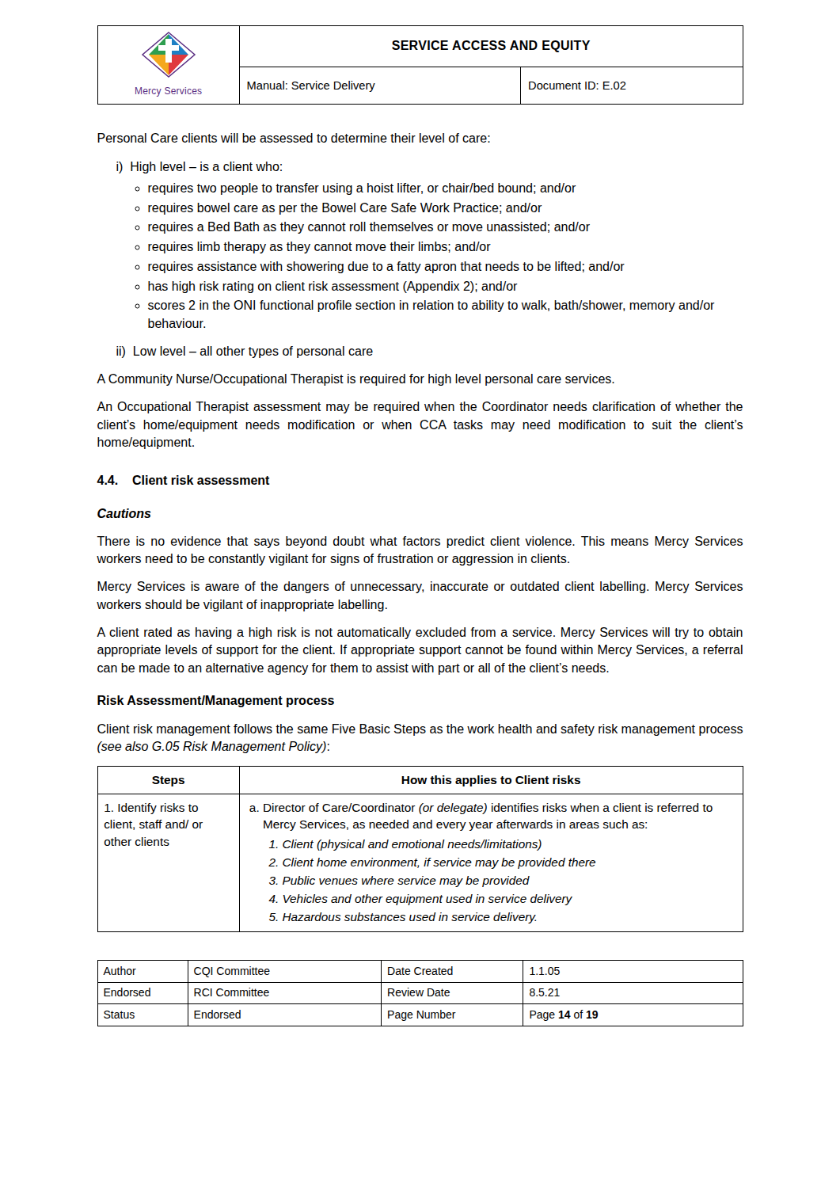| Mercy Services | SERVICE ACCESS AND EQUITY |
| Manual: Service Delivery | Document ID: E.02 |
Personal Care clients will be assessed to determine their level of care:
i) High level – is a client who:
requires two people to transfer using a hoist lifter, or chair/bed bound; and/or
requires bowel care as per the Bowel Care Safe Work Practice; and/or
requires a Bed Bath as they cannot roll themselves or move unassisted; and/or
requires limb therapy as they cannot move their limbs; and/or
requires assistance with showering due to a fatty apron that needs to be lifted; and/or
has high risk rating on client risk assessment (Appendix 2); and/or
scores 2 in the ONI functional profile section in relation to ability to walk, bath/shower, memory and/or behaviour.
ii) Low level – all other types of personal care
A Community Nurse/Occupational Therapist is required for high level personal care services.
An Occupational Therapist assessment may be required when the Coordinator needs clarification of whether the client’s home/equipment needs modification or when CCA tasks may need modification to suit the client’s home/equipment.
4.4. Client risk assessment
Cautions
There is no evidence that says beyond doubt what factors predict client violence. This means Mercy Services workers need to be constantly vigilant for signs of frustration or aggression in clients.
Mercy Services is aware of the dangers of unnecessary, inaccurate or outdated client labelling. Mercy Services workers should be vigilant of inappropriate labelling.
A client rated as having a high risk is not automatically excluded from a service. Mercy Services will try to obtain appropriate levels of support for the client. If appropriate support cannot be found within Mercy Services, a referral can be made to an alternative agency for them to assist with part or all of the client’s needs.
Risk Assessment/Management process
Client risk management follows the same Five Basic Steps as the work health and safety risk management process (see also G.05 Risk Management Policy):
| Steps | How this applies to Client risks |
| --- | --- |
| 1. Identify risks to client, staff and/ or other clients | Director of Care/Coordinator (or delegate) identifies risks when a client is referred to Mercy Services, as needed and every year afterwards in areas such as: Client (physical and emotional needs/limitations) Client home environment, if service may be provided there Public venues where service may be provided Vehicles and other equipment used in service delivery Hazardous substances used in service delivery. |
| Author | CQI Committee | Date Created | 1.1.05 |
| Endorsed | RCI Committee | Review Date | 8.5.21 |
| Status | Endorsed | Page Number | Page 14 of 19 |